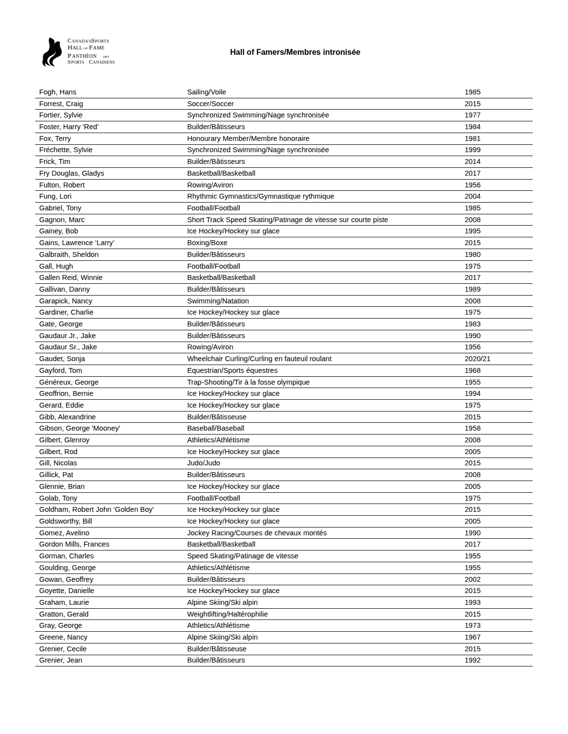C ANADA'S S PORTS H ALL OF F AME P ANTHÉON DES S PORTS C ANADIENS
Hall of Famers/Membres intronisée
| Fogh, Hans | Sailing/Voile | 1985 |
| Forrest, Craig | Soccer/Soccer | 2015 |
| Fortier, Sylvie | Synchronized Swimming/Nage synchronisée | 1977 |
| Foster, Harry 'Red' | Builder/Bâtisseurs | 1984 |
| Fox, Terry | Honourary Member/Membre honoraire | 1981 |
| Fréchette, Sylvie | Synchronized Swimming/Nage synchronisée | 1999 |
| Frick, Tim | Builder/Bâtisseurs | 2014 |
| Fry Douglas, Gladys | Basketball/Basketball | 2017 |
| Fulton, Robert | Rowing/Aviron | 1956 |
| Fung, Lori | Rhythmic Gymnastics/Gymnastique rythmique | 2004 |
| Gabriel, Tony | Football/Football | 1985 |
| Gagnon, Marc | Short Track Speed Skating/Patinage de vitesse sur courte piste | 2008 |
| Gainey, Bob | Ice Hockey/Hockey sur glace | 1995 |
| Gains, Lawrence ‘Larry’ | Boxing/Boxe | 2015 |
| Galbraith, Sheldon | Builder/Bâtisseurs | 1980 |
| Gall, Hugh | Football/Football | 1975 |
| Gallen Reid, Winnie | Basketball/Basketball | 2017 |
| Gallivan, Danny | Builder/Bâtisseurs | 1989 |
| Garapick, Nancy | Swimming/Natation | 2008 |
| Gardiner, Charlie | Ice Hockey/Hockey sur glace | 1975 |
| Gate, George | Builder/Bâtisseurs | 1983 |
| Gaudaur Jr., Jake | Builder/Bâtisseurs | 1990 |
| Gaudaur Sr., Jake | Rowing/Aviron | 1956 |
| Gaudet, Sonja | Wheelchair Curling/Curling en fauteuil roulant | 2020/21 |
| Gayford, Tom | Equestrian/Sports équestres | 1968 |
| Généreux, George | Trap-Shooting/Tir à la fosse olympique | 1955 |
| Geoffrion, Bernie | Ice Hockey/Hockey sur glace | 1994 |
| Gerard, Eddie | Ice Hockey/Hockey sur glace | 1975 |
| Gibb, Alexandrine | Builder/Bâtisseuse | 2015 |
| Gibson, George 'Mooney' | Baseball/Baseball | 1958 |
| Gilbert, Glenroy | Athletics/Athlétisme | 2008 |
| Gilbert, Rod | Ice Hockey/Hockey sur glace | 2005 |
| Gill, Nicolas | Judo/Judo | 2015 |
| Gillick, Pat | Builder/Bâtisseurs | 2008 |
| Glennie, Brian | Ice Hockey/Hockey sur glace | 2005 |
| Golab, Tony | Football/Football | 1975 |
| Goldham, Robert John ‘Golden Boy’ | Ice Hockey/Hockey sur glace | 2015 |
| Goldsworthy, Bill | Ice Hockey/Hockey sur glace | 2005 |
| Gomez, Avelino | Jockey Racing/Courses de chevaux montés | 1990 |
| Gordon Mills, Frances | Basketball/Basketball | 2017 |
| Gorman, Charles | Speed Skating/Patinage de vitesse | 1955 |
| Goulding, George | Athletics/Athlétisme | 1955 |
| Gowan, Geoffrey | Builder/Bâtisseurs | 2002 |
| Goyette, Danielle | Ice Hockey/Hockey sur glace | 2015 |
| Graham, Laurie | Alpine Skiing/Ski alpin | 1993 |
| Gratton, Gerald | Weightlifting/Haltérophilie | 2015 |
| Gray, George | Athletics/Athlétisme | 1973 |
| Greene, Nancy | Alpine Skiing/Ski alpin | 1967 |
| Grenier, Cecile | Builder/Bâtisseuse | 2015 |
| Grenier, Jean | Builder/Bâtisseurs | 1992 |